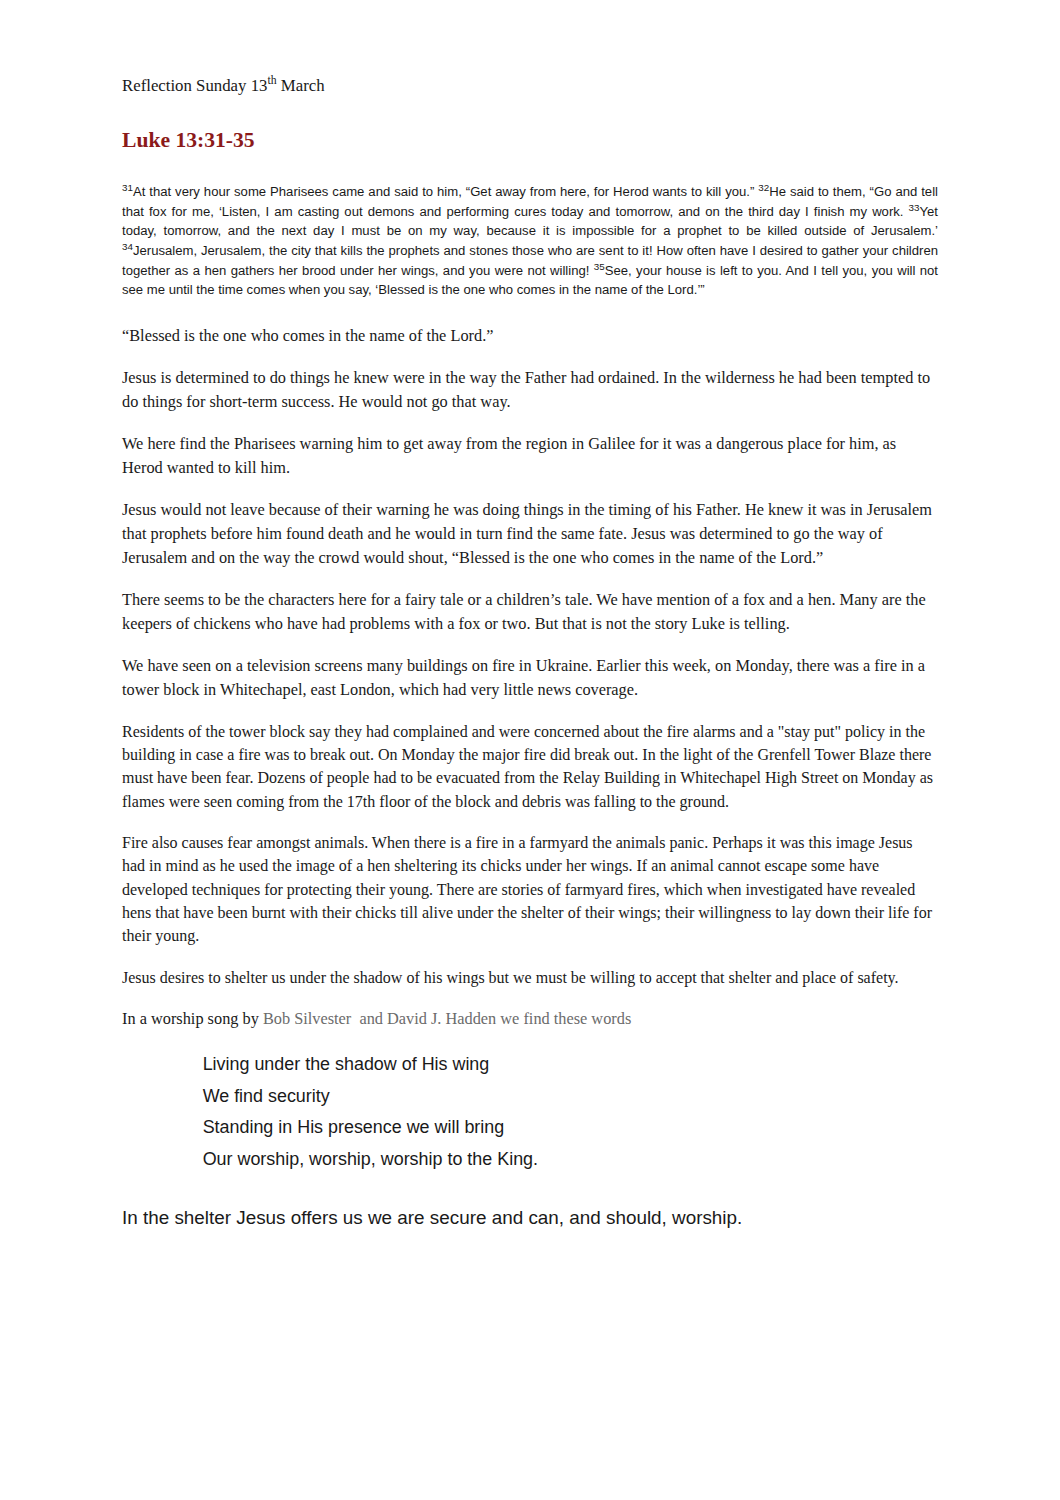Reflection Sunday 13th March
Luke 13:31-35
31At that very hour some Pharisees came and said to him, “Get away from here, for Herod wants to kill you.” 32He said to them, “Go and tell that fox for me, ‘Listen, I am casting out demons and performing cures today and tomorrow, and on the third day I finish my work. 33Yet today, tomorrow, and the next day I must be on my way, because it is impossible for a prophet to be killed outside of Jerusalem.’ 34Jerusalem, Jerusalem, the city that kills the prophets and stones those who are sent to it! How often have I desired to gather your children together as a hen gathers her brood under her wings, and you were not willing! 35See, your house is left to you. And I tell you, you will not see me until the time comes when you say, ‘Blessed is the one who comes in the name of the Lord.’”
“Blessed is the one who comes in the name of the Lord.”
Jesus is determined to do things he knew were in the way the Father had ordained. In the wilderness he had been tempted to do things for short-term success. He would not go that way.
We here find the Pharisees warning him to get away from the region in Galilee for it was a dangerous place for him, as Herod wanted to kill him.
Jesus would not leave because of their warning he was doing things in the timing of his Father. He knew it was in Jerusalem that prophets before him found death and he would in turn find the same fate. Jesus was determined to go the way of Jerusalem and on the way the crowd would shout, “Blessed is the one who comes in the name of the Lord.”
There seems to be the characters here for a fairy tale or a children’s tale. We have mention of a fox and a hen. Many are the keepers of chickens who have had problems with a fox or two. But that is not the story Luke is telling.
We have seen on a television screens many buildings on fire in Ukraine. Earlier this week, on Monday, there was a fire in a tower block in Whitechapel, east London, which had very little news coverage.
Residents of the tower block say they had complained and were concerned about the fire alarms and a "stay put" policy in the building in case a fire was to break out. On Monday the major fire did break out. In the light of the Grenfell Tower Blaze there must have been fear. Dozens of people had to be evacuated from the Relay Building in Whitechapel High Street on Monday as flames were seen coming from the 17th floor of the block and debris was falling to the ground.
Fire also causes fear amongst animals. When there is a fire in a farmyard the animals panic. Perhaps it was this image Jesus had in mind as he used the image of a hen sheltering its chicks under her wings. If an animal cannot escape some have developed techniques for protecting their young. There are stories of farmyard fires, which when investigated have revealed hens that have been burnt with their chicks till alive under the shelter of their wings; their willingness to lay down their life for their young.
Jesus desires to shelter us under the shadow of his wings but we must be willing to accept that shelter and place of safety.
In a worship song by Bob Silvester and David J. Hadden we find these words
Living under the shadow of His wing
We find security
Standing in His presence we will bring
Our worship, worship, worship to the King.
In the shelter Jesus offers us we are secure and can, and should, worship.